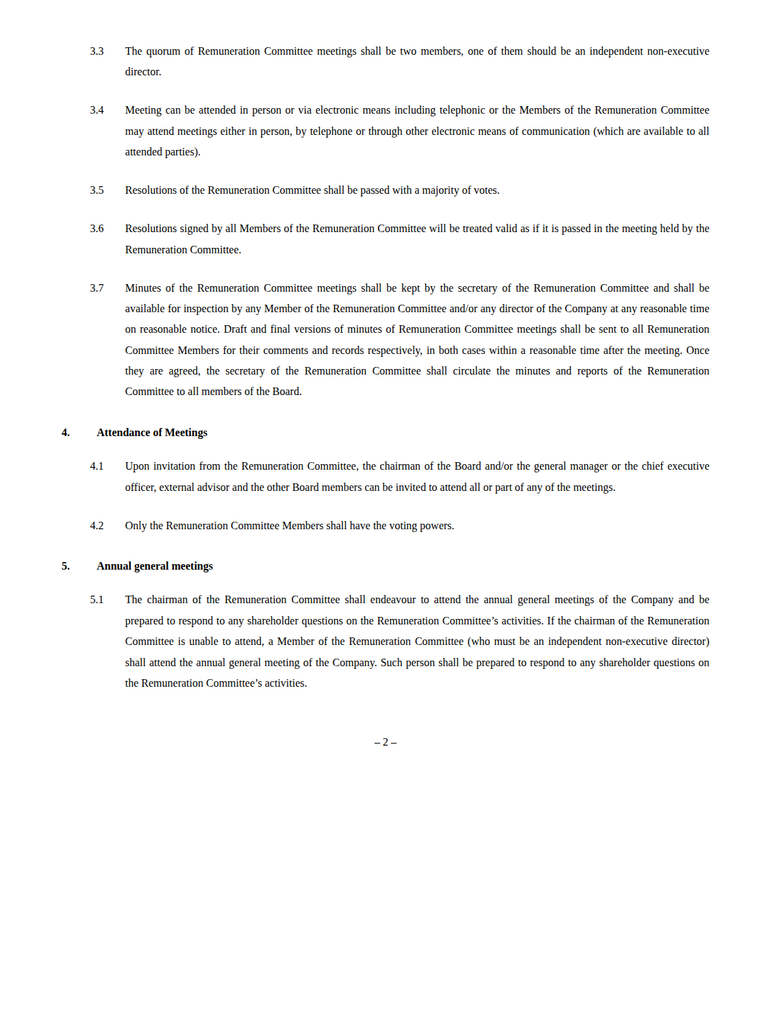3.3
The quorum of Remuneration Committee meetings shall be two members, one of them should be an independent non-executive director.
3.4
Meeting can be attended in person or via electronic means including telephonic or the Members of the Remuneration Committee may attend meetings either in person, by telephone or through other electronic means of communication (which are available to all attended parties).
3.5
Resolutions of the Remuneration Committee shall be passed with a majority of votes.
3.6
Resolutions signed by all Members of the Remuneration Committee will be treated valid as if it is passed in the meeting held by the Remuneration Committee.
3.7
Minutes of the Remuneration Committee meetings shall be kept by the secretary of the Remuneration Committee and shall be available for inspection by any Member of the Remuneration Committee and/or any director of the Company at any reasonable time on reasonable notice. Draft and final versions of minutes of Remuneration Committee meetings shall be sent to all Remuneration Committee Members for their comments and records respectively, in both cases within a reasonable time after the meeting. Once they are agreed, the secretary of the Remuneration Committee shall circulate the minutes and reports of the Remuneration Committee to all members of the Board.
4. Attendance of Meetings
4.1
Upon invitation from the Remuneration Committee, the chairman of the Board and/or the general manager or the chief executive officer, external advisor and the other Board members can be invited to attend all or part of any of the meetings.
4.2
Only the Remuneration Committee Members shall have the voting powers.
5. Annual general meetings
5.1
The chairman of the Remuneration Committee shall endeavour to attend the annual general meetings of the Company and be prepared to respond to any shareholder questions on the Remuneration Committee’s activities. If the chairman of the Remuneration Committee is unable to attend, a Member of the Remuneration Committee (who must be an independent non-executive director) shall attend the annual general meeting of the Company. Such person shall be prepared to respond to any shareholder questions on the Remuneration Committee’s activities.
– 2 –